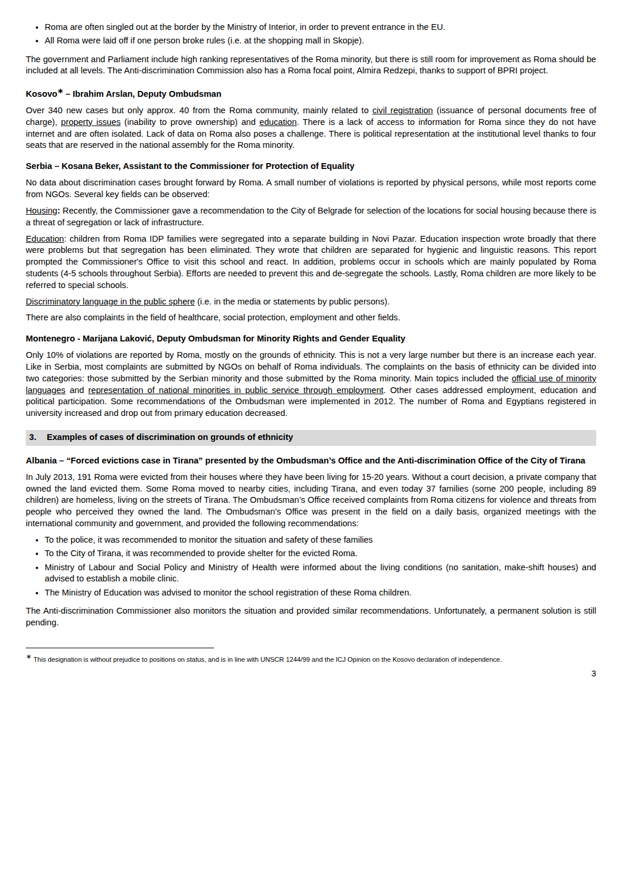Roma are often singled out at the border by the Ministry of Interior, in order to prevent entrance in the EU.
All Roma were laid off if one person broke rules (i.e. at the shopping mall in Skopje).
The government and Parliament include high ranking representatives of the Roma minority, but there is still room for improvement as Roma should be included at all levels. The Anti-discrimination Commission also has a Roma focal point, Almira Redzepi, thanks to support of BPRI project.
Kosovo∗ – Ibrahim Arslan, Deputy Ombudsman
Over 340 new cases but only approx. 40 from the Roma community, mainly related to civil registration (issuance of personal documents free of charge), property issues (inability to prove ownership) and education. There is a lack of access to information for Roma since they do not have internet and are often isolated. Lack of data on Roma also poses a challenge. There is political representation at the institutional level thanks to four seats that are reserved in the national assembly for the Roma minority.
Serbia – Kosana Beker, Assistant to the Commissioner for Protection of Equality
No data about discrimination cases brought forward by Roma. A small number of violations is reported by physical persons, while most reports come from NGOs. Several key fields can be observed:
Housing: Recently, the Commissioner gave a recommendation to the City of Belgrade for selection of the locations for social housing because there is a threat of segregation or lack of infrastructure.
Education: children from Roma IDP families were segregated into a separate building in Novi Pazar. Education inspection wrote broadly that there were problems but that segregation has been eliminated. They wrote that children are separated for hygienic and linguistic reasons. This report prompted the Commissioner's Office to visit this school and react. In addition, problems occur in schools which are mainly populated by Roma students (4-5 schools throughout Serbia). Efforts are needed to prevent this and de-segregate the schools. Lastly, Roma children are more likely to be referred to special schools.
Discriminatory language in the public sphere (i.e. in the media or statements by public persons).
There are also complaints in the field of healthcare, social protection, employment and other fields.
Montenegro - Marijana Laković, Deputy Ombudsman for Minority Rights and Gender Equality
Only 10% of violations are reported by Roma, mostly on the grounds of ethnicity. This is not a very large number but there is an increase each year. Like in Serbia, most complaints are submitted by NGOs on behalf of Roma individuals. The complaints on the basis of ethnicity can be divided into two categories: those submitted by the Serbian minority and those submitted by the Roma minority. Main topics included the official use of minority languages and representation of national minorities in public service through employment. Other cases addressed employment, education and political participation. Some recommendations of the Ombudsman were implemented in 2012. The number of Roma and Egyptians registered in university increased and drop out from primary education decreased.
3. Examples of cases of discrimination on grounds of ethnicity
Albania – “Forced evictions case in Tirana” presented by the Ombudsman’s Office and the Anti-discrimination Office of the City of Tirana
In July 2013, 191 Roma were evicted from their houses where they have been living for 15-20 years. Without a court decision, a private company that owned the land evicted them. Some Roma moved to nearby cities, including Tirana, and even today 37 families (some 200 people, including 89 children) are homeless, living on the streets of Tirana. The Ombudsman’s Office received complaints from Roma citizens for violence and threats from people who perceived they owned the land. The Ombudsman’s Office was present in the field on a daily basis, organized meetings with the international community and government, and provided the following recommendations:
To the police, it was recommended to monitor the situation and safety of these families
To the City of Tirana, it was recommended to provide shelter for the evicted Roma.
Ministry of Labour and Social Policy and Ministry of Health were informed about the living conditions (no sanitation, make-shift houses) and advised to establish a mobile clinic.
The Ministry of Education was advised to monitor the school registration of these Roma children.
The Anti-discrimination Commissioner also monitors the situation and provided similar recommendations. Unfortunately, a permanent solution is still pending.
∗ This designation is without prejudice to positions on status, and is in line with UNSCR 1244/99 and the ICJ Opinion on the Kosovo declaration of independence.
3